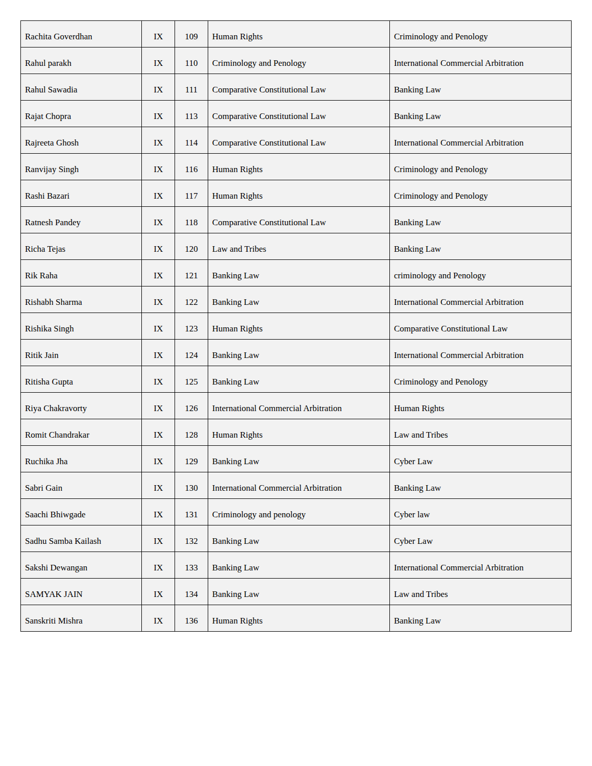| Rachita Goverdhan | IX | 109 | Human Rights | Criminology and Penology |
| Rahul parakh | IX | 110 | Criminology and Penology | International Commercial Arbitration |
| Rahul Sawadia | IX | 111 | Comparative Constitutional Law | Banking Law |
| Rajat Chopra | IX | 113 | Comparative Constitutional Law | Banking Law |
| Rajreeta Ghosh | IX | 114 | Comparative Constitutional Law | International Commercial Arbitration |
| Ranvijay Singh | IX | 116 | Human Rights | Criminology and Penology |
| Rashi Bazari | IX | 117 | Human Rights | Criminology and Penology |
| Ratnesh Pandey | IX | 118 | Comparative Constitutional Law | Banking Law |
| Richa Tejas | IX | 120 | Law and Tribes | Banking Law |
| Rik Raha | IX | 121 | Banking Law | criminology and Penology |
| Rishabh Sharma | IX | 122 | Banking Law | International Commercial Arbitration |
| Rishika Singh | IX | 123 | Human Rights | Comparative Constitutional Law |
| Ritik Jain | IX | 124 | Banking Law | International Commercial Arbitration |
| Ritisha Gupta | IX | 125 | Banking Law | Criminology and Penology |
| Riya Chakravorty | IX | 126 | International Commercial Arbitration | Human Rights |
| Romit Chandrakar | IX | 128 | Human Rights | Law and Tribes |
| Ruchika Jha | IX | 129 | Banking Law | Cyber Law |
| Sabri Gain | IX | 130 | International Commercial Arbitration | Banking Law |
| Saachi Bhiwgade | IX | 131 | Criminology and penology | Cyber law |
| Sadhu Samba Kailash | IX | 132 | Banking Law | Cyber Law |
| Sakshi Dewangan | IX | 133 | Banking Law | International Commercial Arbitration |
| SAMYAK JAIN | IX | 134 | Banking Law | Law and Tribes |
| Sanskriti Mishra | IX | 136 | Human Rights | Banking Law |